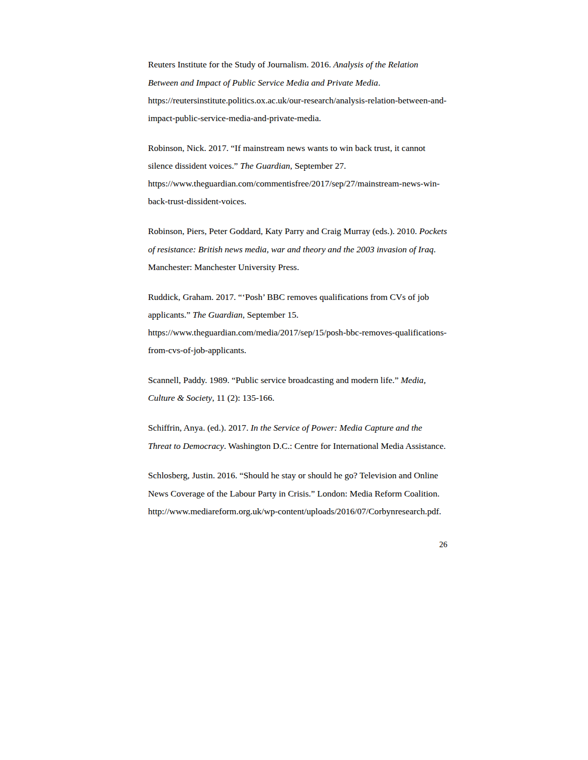Reuters Institute for the Study of Journalism. 2016. Analysis of the Relation Between and Impact of Public Service Media and Private Media. https://reutersinstitute.politics.ox.ac.uk/our-research/analysis-relation-between-and-impact-public-service-media-and-private-media.
Robinson, Nick. 2017. “If mainstream news wants to win back trust, it cannot silence dissident voices.” The Guardian, September 27. https://www.theguardian.com/commentisfree/2017/sep/27/mainstream-news-win-back-trust-dissident-voices.
Robinson, Piers, Peter Goddard, Katy Parry and Craig Murray (eds.). 2010. Pockets of resistance: British news media, war and theory and the 2003 invasion of Iraq. Manchester: Manchester University Press.
Ruddick, Graham. 2017. “‘Posh’ BBC removes qualifications from CVs of job applicants.” The Guardian, September 15. https://www.theguardian.com/media/2017/sep/15/posh-bbc-removes-qualifications-from-cvs-of-job-applicants.
Scannell, Paddy. 1989. “Public service broadcasting and modern life.” Media, Culture & Society, 11 (2): 135-166.
Schiffrin, Anya. (ed.). 2017. In the Service of Power: Media Capture and the Threat to Democracy. Washington D.C.: Centre for International Media Assistance.
Schlosberg, Justin. 2016. “Should he stay or should he go? Television and Online News Coverage of the Labour Party in Crisis.” London: Media Reform Coalition. http://www.mediareform.org.uk/wp-content/uploads/2016/07/Corbynresearch.pdf.
26